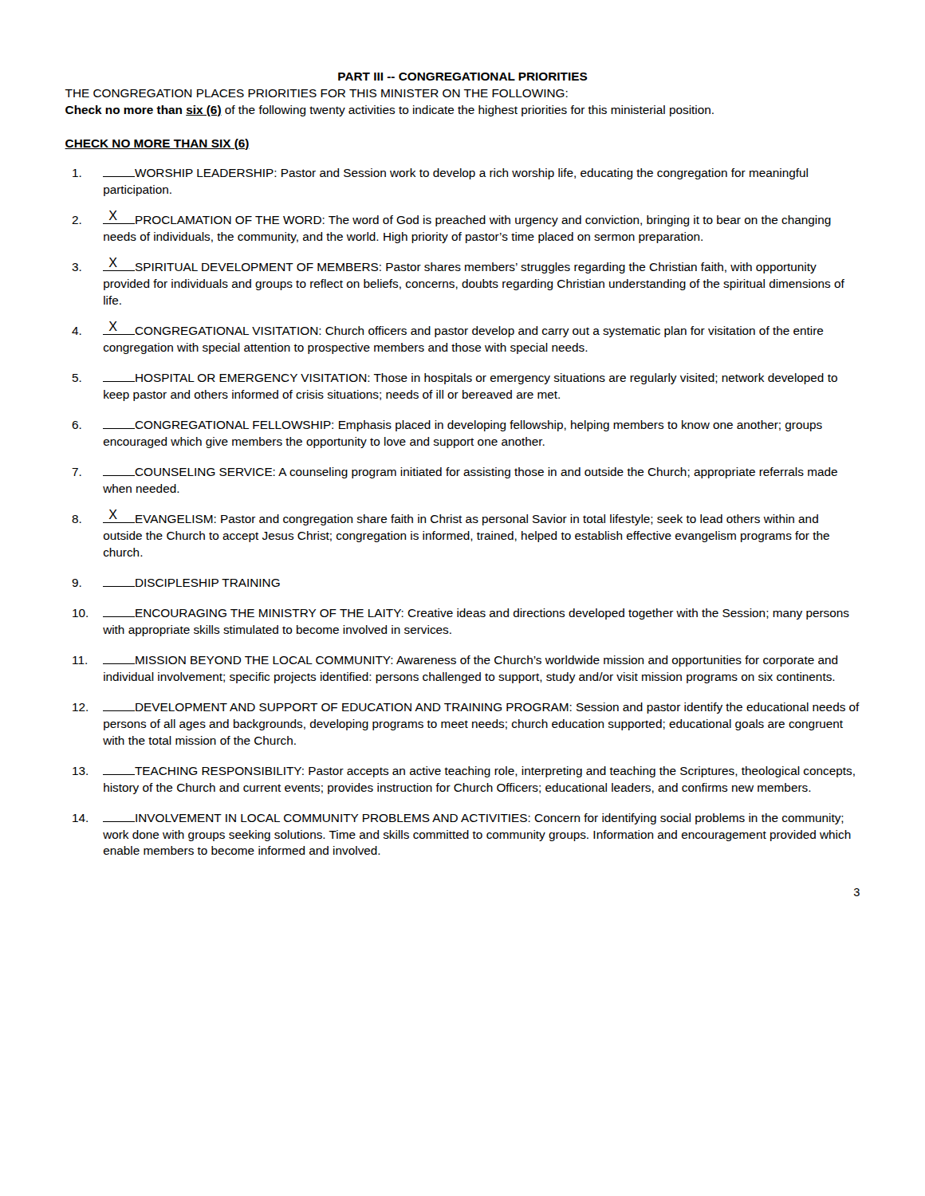PART III -- CONGREGATIONAL PRIORITIES
THE CONGREGATION PLACES PRIORITIES FOR THIS MINISTER ON THE FOLLOWING:
Check no more than six (6) of the following twenty activities to indicate the highest priorities for this ministerial position.
CHECK NO MORE THAN SIX (6)
WORSHIP LEADERSHIP: Pastor and Session work to develop a rich worship life, educating the congregation for meaningful participation.
XPROCLAMATION OF THE WORD: The word of God is preached with urgency and conviction, bringing it to bear on the changing needs of individuals, the community, and the world. High priority of pastor’s time placed on sermon preparation.
XSPIRITUAL DEVELOPMENT OF MEMBERS: Pastor shares members’ struggles regarding the Christian faith, with opportunity provided for individuals and groups to reflect on beliefs, concerns, doubts regarding Christian understanding of the spiritual dimensions of life.
XCONGREGATIONAL VISITATION: Church officers and pastor develop and carry out a systematic plan for visitation of the entire congregation with special attention to prospective members and those with special needs.
HOSPITAL OR EMERGENCY VISITATION: Those in hospitals or emergency situations are regularly visited; network developed to keep pastor and others informed of crisis situations; needs of ill or bereaved are met.
CONGREGATIONAL FELLOWSHIP: Emphasis placed in developing fellowship, helping members to know one another; groups encouraged which give members the opportunity to love and support one another.
COUNSELING SERVICE: A counseling program initiated for assisting those in and outside the Church; appropriate referrals made when needed.
XEVANGELISM: Pastor and congregation share faith in Christ as personal Savior in total lifestyle; seek to lead others within and outside the Church to accept Jesus Christ; congregation is informed, trained, helped to establish effective evangelism programs for the church.
DISCIPLESHIP TRAINING
ENCOURAGING THE MINISTRY OF THE LAITY: Creative ideas and directions developed together with the Session; many persons with appropriate skills stimulated to become involved in services.
MISSION BEYOND THE LOCAL COMMUNITY: Awareness of the Church’s worldwide mission and opportunities for corporate and individual involvement; specific projects identified: persons challenged to support, study and/or visit mission programs on six continents.
DEVELOPMENT AND SUPPORT OF EDUCATION AND TRAINING PROGRAM: Session and pastor identify the educational needs of persons of all ages and backgrounds, developing programs to meet needs; church education supported; educational goals are congruent with the total mission of the Church.
TEACHING RESPONSIBILITY: Pastor accepts an active teaching role, interpreting and teaching the Scriptures, theological concepts, history of the Church and current events; provides instruction for Church Officers; educational leaders, and confirms new members.
INVOLVEMENT IN LOCAL COMMUNITY PROBLEMS AND ACTIVITIES: Concern for identifying social problems in the community; work done with groups seeking solutions. Time and skills committed to community groups. Information and encouragement provided which enable members to become informed and involved.
3